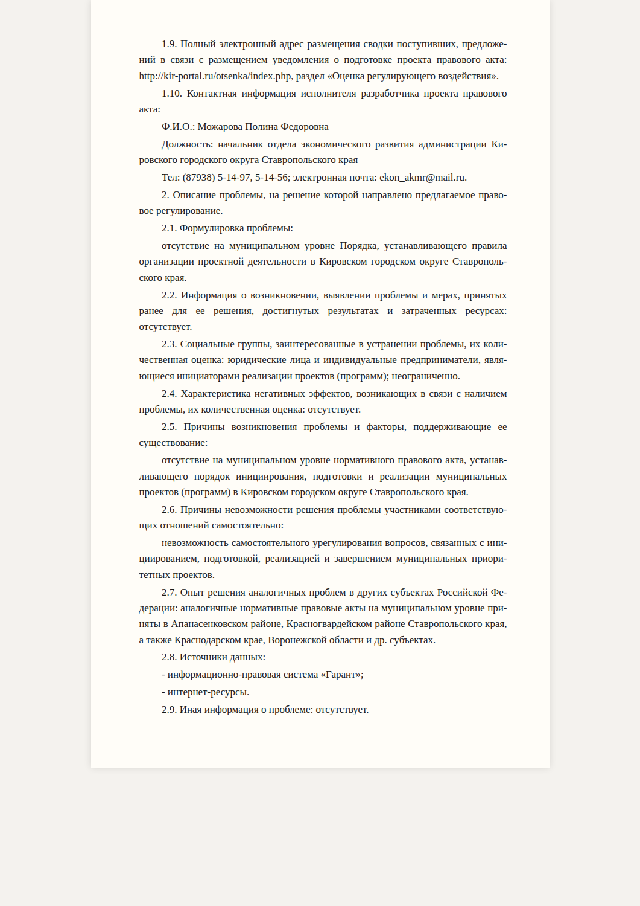1.9. Полный электронный адрес размещения сводки поступивших, предложений в связи с размещением уведомления о подготовке проекта правового акта: http://kir-portal.ru/otsenka/index.php, раздел «Оценка регулирующего воздействия».
1.10. Контактная информация исполнителя разработчика проекта правового акта:
Ф.И.О.: Можарова Полина Федоровна
Должность: начальник отдела экономического развития администрации Кировского городского округа Ставропольского края
Тел: (87938) 5-14-97, 5-14-56; электронная почта: ekon_akmr@mail.ru.
2. Описание проблемы, на решение которой направлено предлагаемое правовое регулирование.
2.1. Формулировка проблемы:
отсутствие на муниципальном уровне Порядка, устанавливающего правила организации проектной деятельности в Кировском городском округе Ставропольского края.
2.2. Информация о возникновении, выявлении проблемы и мерах, принятых ранее для ее решения, достигнутых результатах и затраченных ресурсах: отсутствует.
2.3. Социальные группы, заинтересованные в устранении проблемы, их количественная оценка: юридические лица и индивидуальные предприниматели, являющиеся инициаторами реализации проектов (программ); неограниченно.
2.4. Характеристика негативных эффектов, возникающих в связи с наличием проблемы, их количественная оценка: отсутствует.
2.5. Причины возникновения проблемы и факторы, поддерживающие ее существование:
отсутствие на муниципальном уровне нормативного правового акта, устанавливающего порядок инициирования, подготовки и реализации муниципальных проектов (программ) в Кировском городском округе Ставропольского края.
2.6. Причины невозможности решения проблемы участниками соответствующих отношений самостоятельно:
невозможность самостоятельного урегулирования вопросов, связанных с инициированием, подготовкой, реализацией и завершением муниципальных приоритетных проектов.
2.7. Опыт решения аналогичных проблем в других субъектах Российской Федерации: аналогичные нормативные правовые акты на муниципальном уровне приняты в Апанасенковском районе, Красногвардейском районе Ставропольского края, а также Краснодарском крае, Воронежской области и др. субъектах.
2.8. Источники данных:
- информационно-правовая система «Гарант»;
- интернет-ресурсы.
2.9. Иная информация о проблеме: отсутствует.